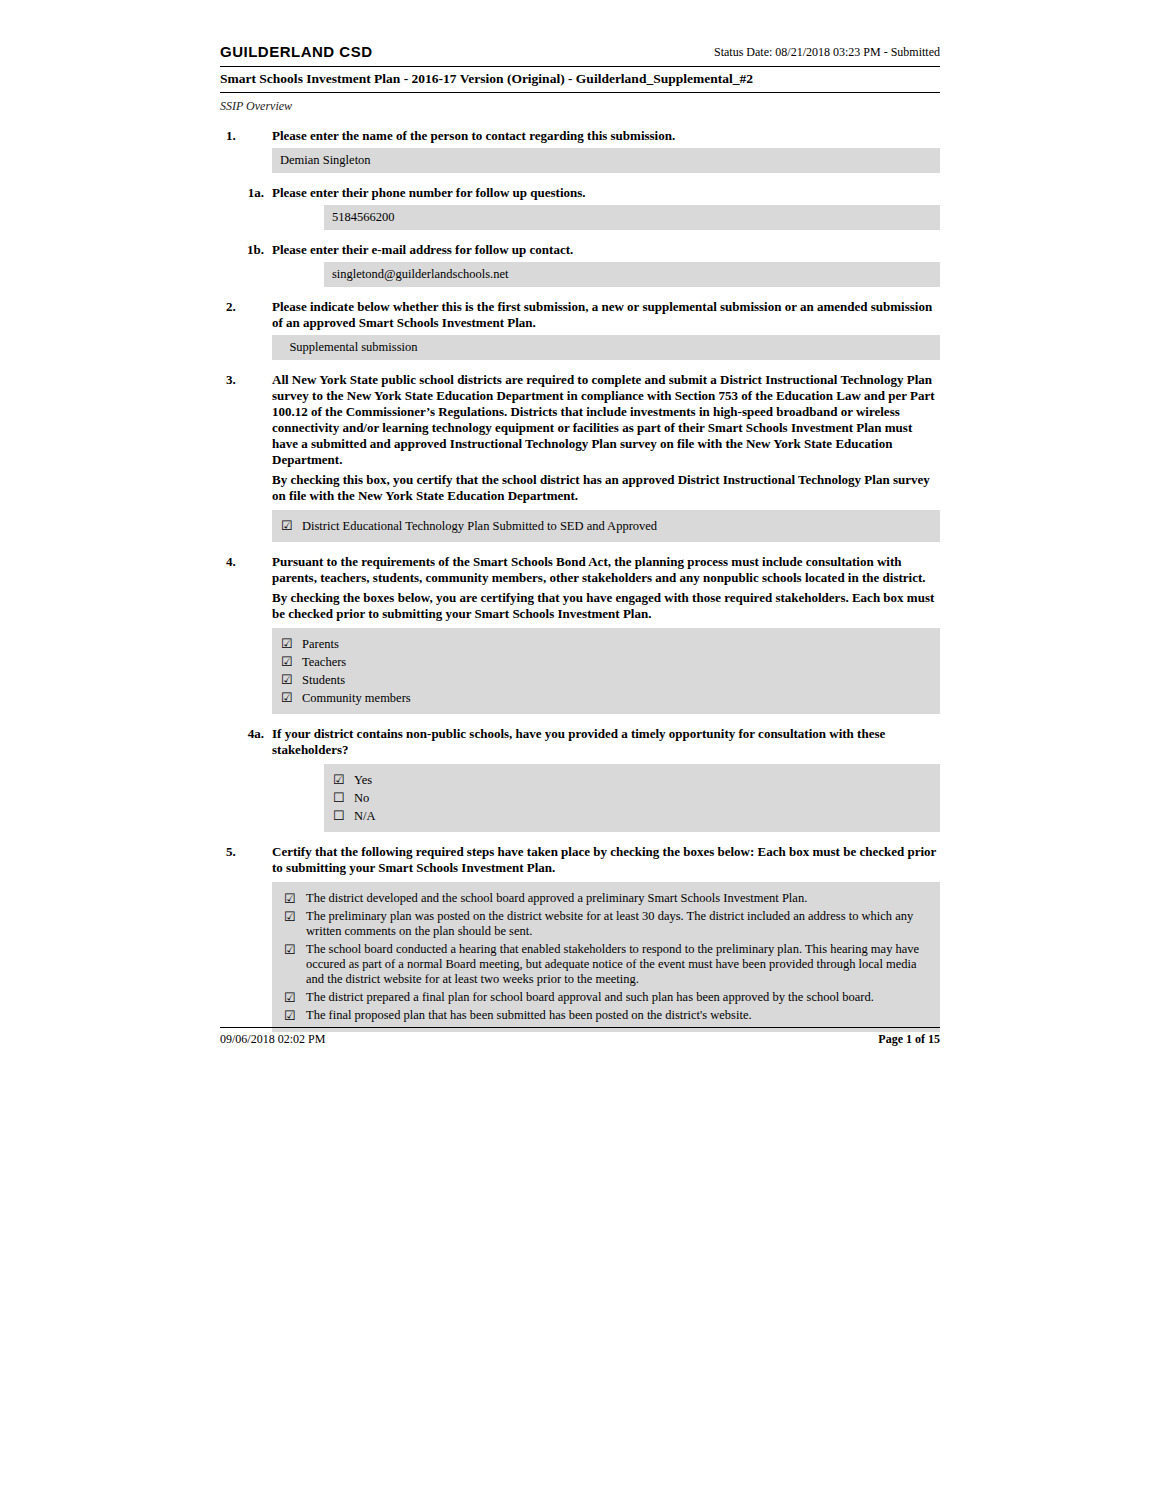GUILDERLAND CSD
Status Date: 08/21/2018 03:23 PM - Submitted
Smart Schools Investment Plan - 2016-17 Version (Original) - Guilderland_Supplemental_#2
SSIP Overview
1.
Please enter the name of the person to contact regarding this submission.
Demian Singleton
1a.
Please enter their phone number for follow up questions.
5184566200
1b.
Please enter their e-mail address for follow up contact.
singletond@guilderlandschools.net
2.
Please indicate below whether this is the first submission, a new or supplemental submission or an amended submission of an approved Smart Schools Investment Plan.
Supplemental submission
3.
All New York State public school districts are required to complete and submit a District Instructional Technology Plan survey to the New York State Education Department in compliance with Section 753 of the Education Law and per Part 100.12 of the Commissioner’s Regulations. Districts that include investments in high-speed broadband or wireless connectivity and/or learning technology equipment or facilities as part of their Smart Schools Investment Plan must have a submitted and approved Instructional Technology Plan survey on file with the New York State Education Department.
By checking this box, you certify that the school district has an approved District Instructional Technology Plan survey on file with the New York State Education Department.
District Educational Technology Plan Submitted to SED and Approved
4.
Pursuant to the requirements of the Smart Schools Bond Act, the planning process must include consultation with parents, teachers, students, community members, other stakeholders and any nonpublic schools located in the district.
By checking the boxes below, you are certifying that you have engaged with those required stakeholders. Each box must be checked prior to submitting your Smart Schools Investment Plan.
Parents
Teachers
Students
Community members
4a.
If your district contains non-public schools, have you provided a timely opportunity for consultation with these stakeholders?
Yes
No
N/A
5.
Certify that the following required steps have taken place by checking the boxes below: Each box must be checked prior to submitting your Smart Schools Investment Plan.
The district developed and the school board approved a preliminary Smart Schools Investment Plan.
The preliminary plan was posted on the district website for at least 30 days. The district included an address to which any written comments on the plan should be sent.
The school board conducted a hearing that enabled stakeholders to respond to the preliminary plan. This hearing may have occured as part of a normal Board meeting, but adequate notice of the event must have been provided through local media and the district website for at least two weeks prior to the meeting.
The district prepared a final plan for school board approval and such plan has been approved by the school board.
The final proposed plan that has been submitted has been posted on the district's website.
09/06/2018 02:02 PM
Page 1 of 15